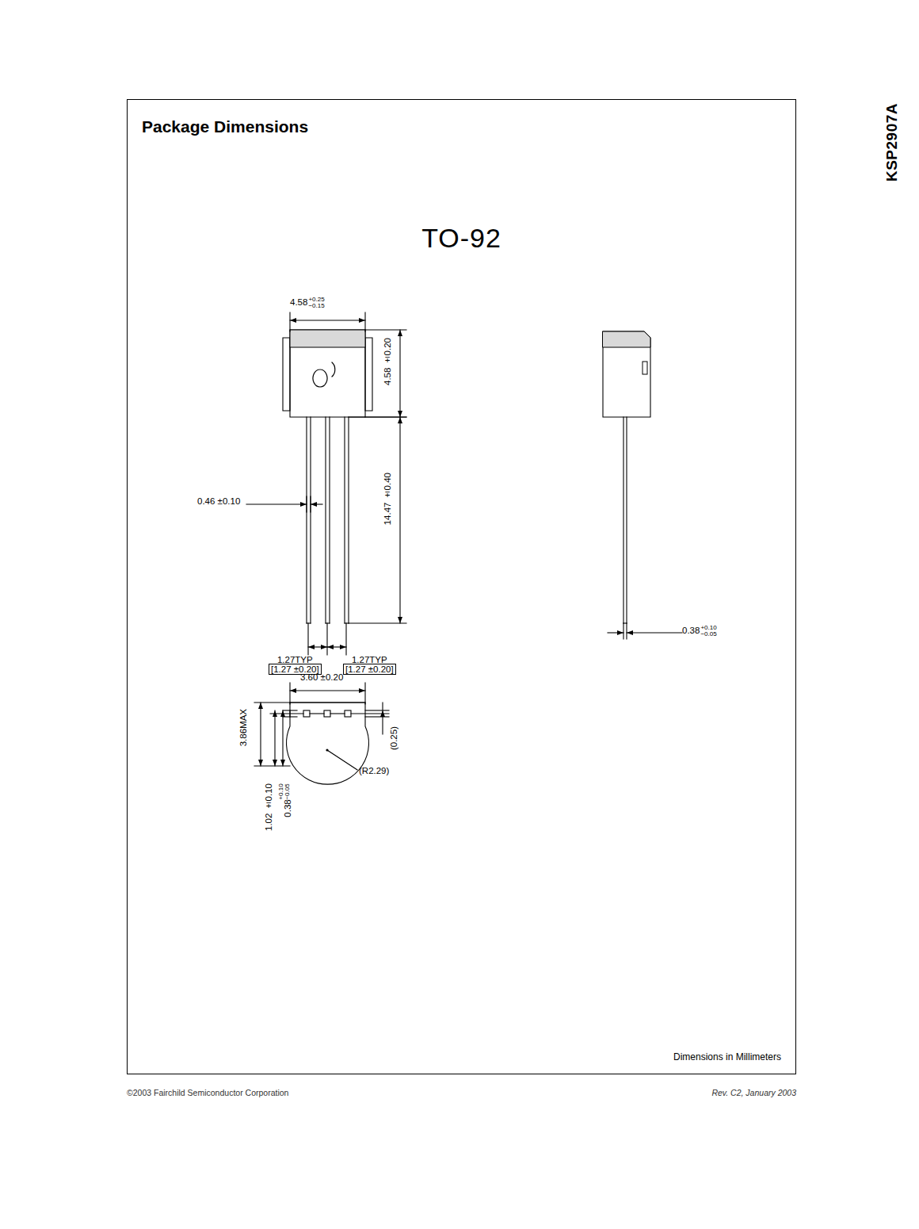KSP2907A
Package Dimensions
TO-92
4.58+0.25
−0.15
4.58 ±0.20
14.47 ±0.40
0.46 ±0.10
1.27TYP
[1.27 ±0.20]
1.27TYP
[1.27 ±0.20]
0.38+0.10
−0.05
3.60 ±0.20
3.86MAX
1.02 ±0.10
0.38+0.10
−0.05
(0.25)
(R2.29)
Dimensions in Millimeters
©2003 Fairchild Semiconductor Corporation
Rev. C2, January 2003